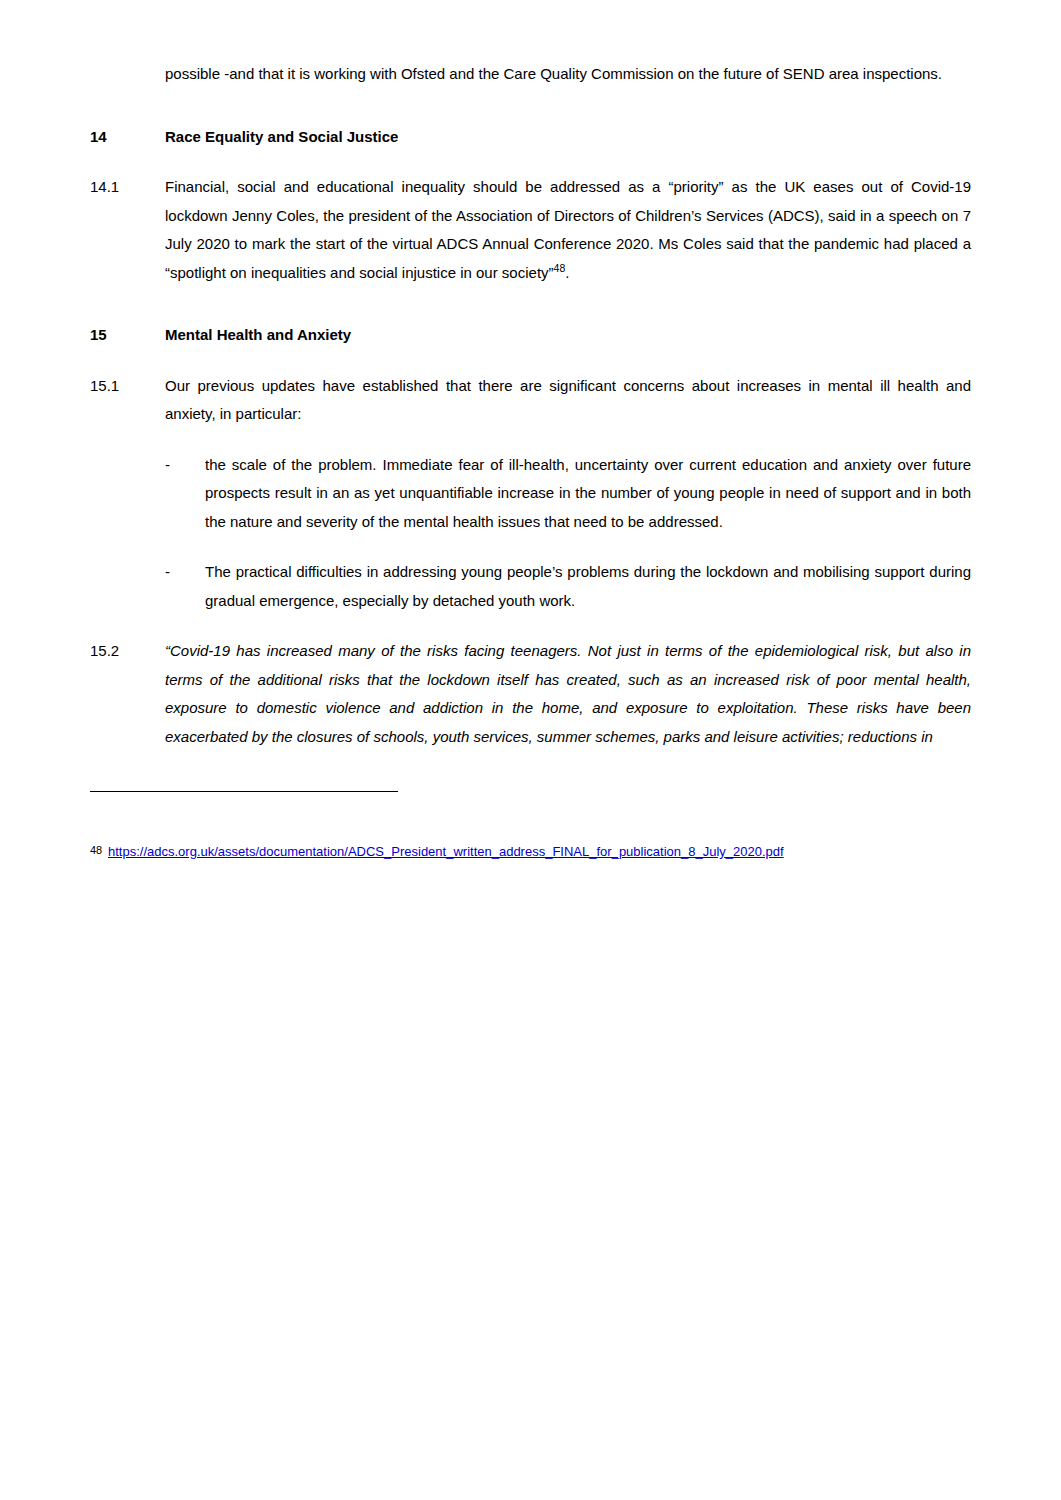possible -and that it is working with Ofsted and the Care Quality Commission on the future of SEND area inspections.
14 Race Equality and Social Justice
14.1
Financial, social and educational inequality should be addressed as a “priority” as the UK eases out of Covid-19 lockdown Jenny Coles, the president of the Association of Directors of Children’s Services (ADCS), said in a speech on 7 July 2020 to mark the start of the virtual ADCS Annual Conference 2020. Ms Coles said that the pandemic had placed a “spotlight on inequalities and social injustice in our society”48.
15 Mental Health and Anxiety
15.1
Our previous updates have established that there are significant concerns about increases in mental ill health and anxiety, in particular:
- the scale of the problem. Immediate fear of ill-health, uncertainty over current education and anxiety over future prospects result in an as yet unquantifiable increase in the number of young people in need of support and in both the nature and severity of the mental health issues that need to be addressed.
- The practical difficulties in addressing young people’s problems during the lockdown and mobilising support during gradual emergence, especially by detached youth work.
15.2
“Covid-19 has increased many of the risks facing teenagers. Not just in terms of the epidemiological risk, but also in terms of the additional risks that the lockdown itself has created, such as an increased risk of poor mental health, exposure to domestic violence and addiction in the home, and exposure to exploitation. These risks have been exacerbated by the closures of schools, youth services, summer schemes, parks and leisure activities; reductions in
48 https://adcs.org.uk/assets/documentation/ADCS_President_written_address_FINAL_for_publication_8_July_2020.pdf